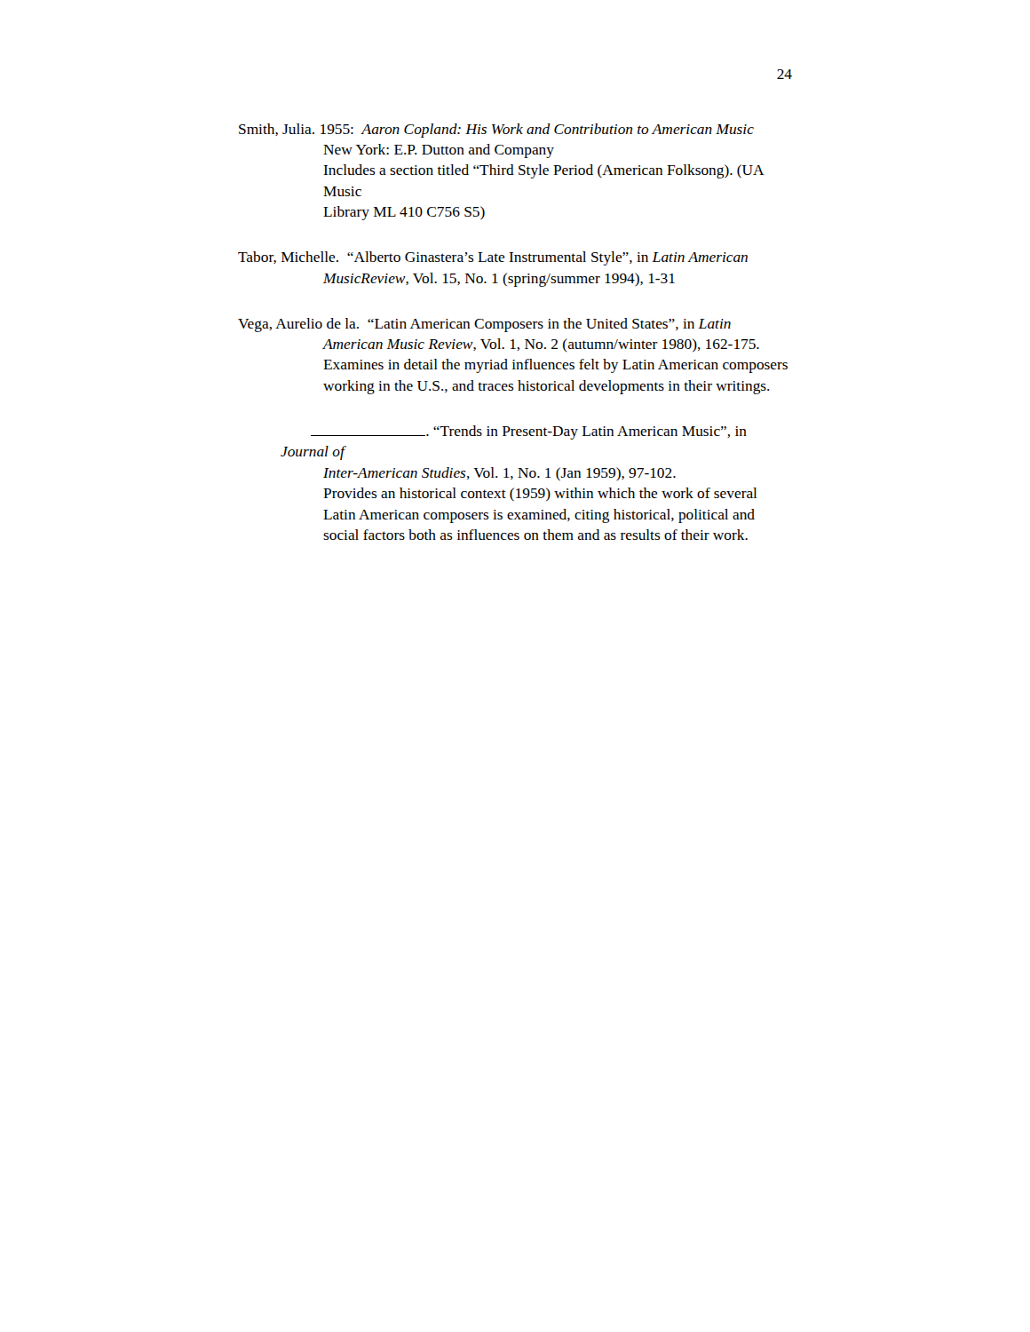24
Smith, Julia. 1955: Aaron Copland: His Work and Contribution to American Music New York: E.P. Dutton and Company Includes a section titled “Third Style Period (American Folksong). (UA Music Library ML 410 C756 S5)
Tabor, Michelle. “Alberto Ginastera’s Late Instrumental Style”, in Latin American MusicReview, Vol. 15, No. 1 (spring/summer 1994), 1-31
Vega, Aurelio de la. “Latin American Composers in the United States”, in Latin American Music Review, Vol. 1, No. 2 (autumn/winter 1980), 162-175. Examines in detail the myriad influences felt by Latin American composers working in the U.S., and traces historical developments in their writings.
. “Trends in Present-Day Latin American Music”, in Journal of Inter-American Studies, Vol. 1, No. 1 (Jan 1959), 97-102. Provides an historical context (1959) within which the work of several Latin American composers is examined, citing historical, political and social factors both as influences on them and as results of their work.